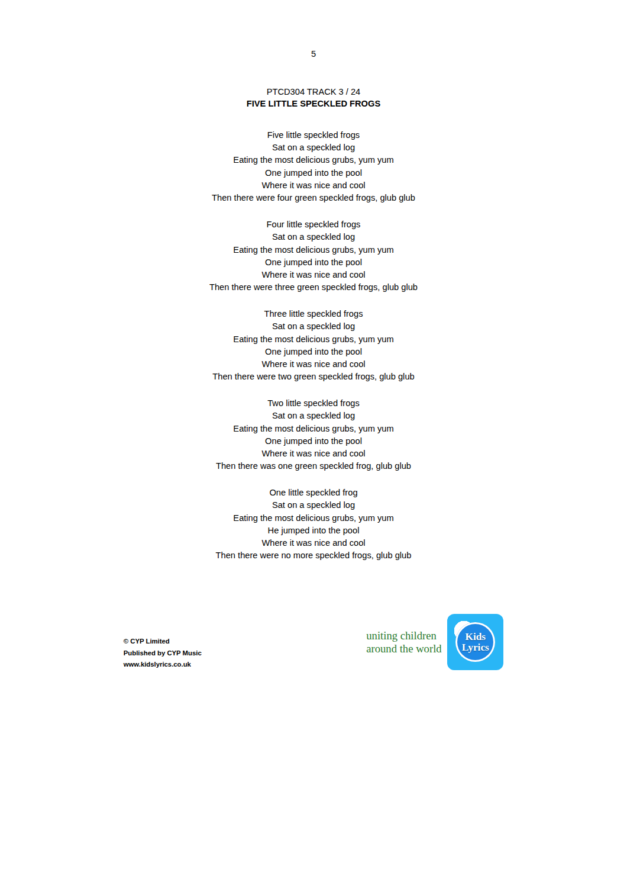5
PTCD304 TRACK 3 / 24
FIVE LITTLE SPECKLED FROGS
Five little speckled frogs
Sat on a speckled log
Eating the most delicious grubs, yum yum
One jumped into the pool
Where it was nice and cool
Then there were four green speckled frogs, glub glub
Four little speckled frogs
Sat on a speckled log
Eating the most delicious grubs, yum yum
One jumped into the pool
Where it was nice and cool
Then there were three green speckled frogs, glub glub
Three little speckled frogs
Sat on a speckled log
Eating the most delicious grubs, yum yum
One jumped into the pool
Where it was nice and cool
Then there were two green speckled frogs, glub glub
Two little speckled frogs
Sat on a speckled log
Eating the most delicious grubs, yum yum
One jumped into the pool
Where it was nice and cool
Then there was one green speckled frog, glub glub
One little speckled frog
Sat on a speckled log
Eating the most delicious grubs, yum yum
He jumped into the pool
Where it was nice and cool
Then there were no more speckled frogs, glub glub
© CYP Limited
Published by CYP Music
www.kidslyrics.co.uk
uniting children
around the world
Kids Lyrics